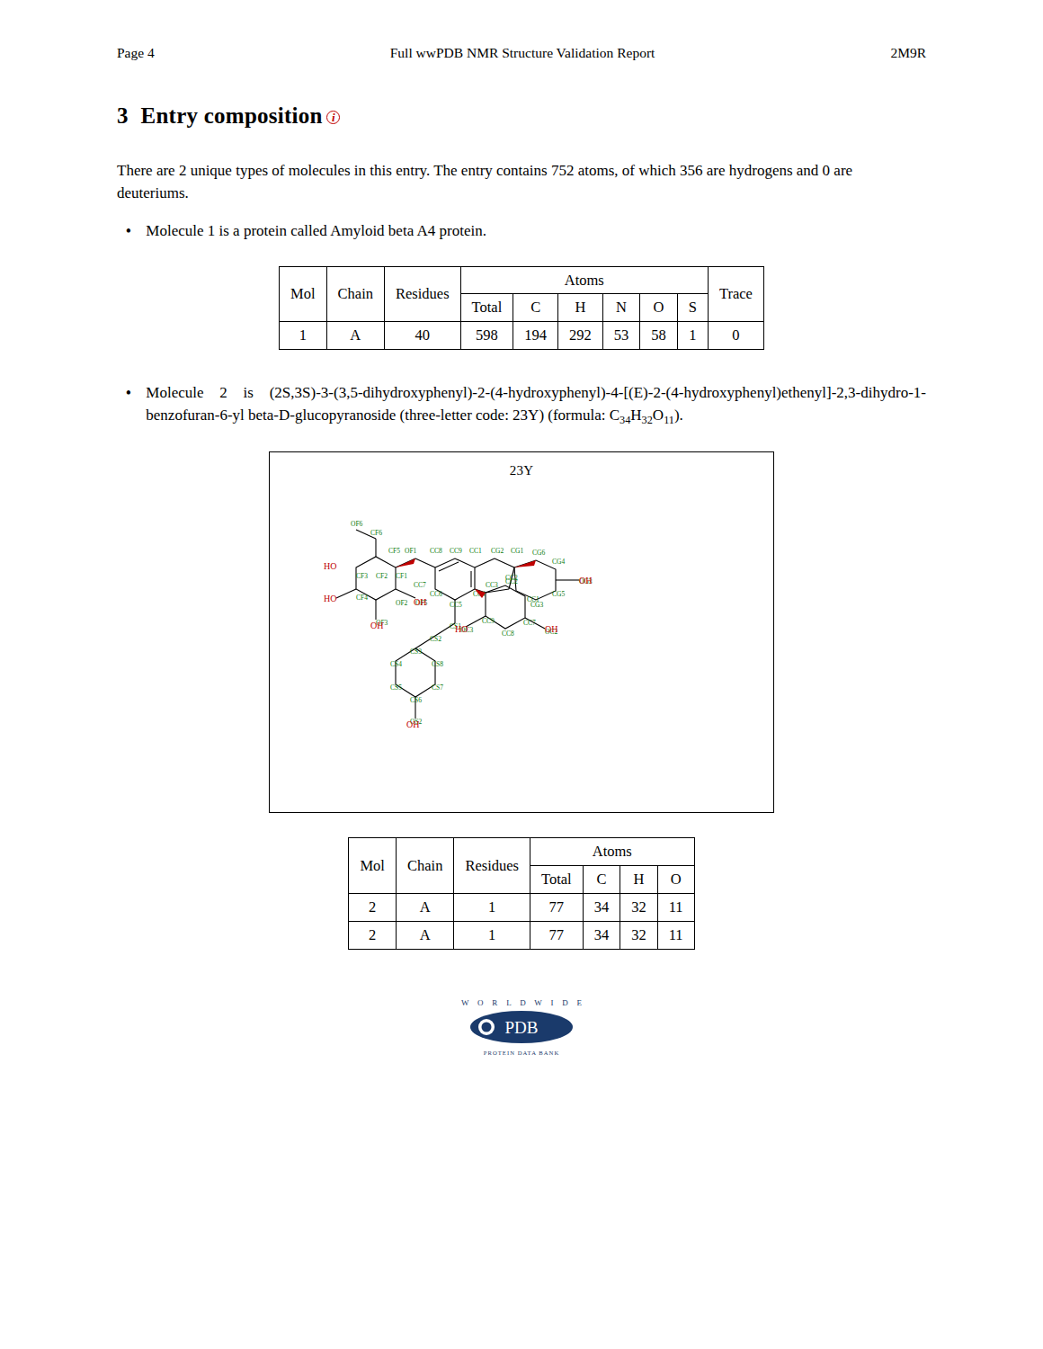Page 4
Full wwPDB NMR Structure Validation Report
2M9R
3 Entry compositioni
There are 2 unique types of molecules in this entry. The entry contains 752 atoms, of which 356 are hydrogens and 0 are deuteriums.
Molecule 1 is a protein called Amyloid beta A4 protein.
| Mol | Chain | Residues | Atoms | Trace |
| --- | --- | --- | --- | --- |
| Total | C | H | N | O | S |
| 1 | A | 40 | 598 | 194 | 292 | 53 | 58 | 1 | 0 |
Molecule 2 is (2S,3S)-3-(3,5-dihydroxyphenyl)-2-(4-hydroxyphenyl)-4-[(E)-2-(4-hydroxyphenyl)ethenyl]-2,3-dihydro-1-benzofuran-6-yl beta-D-glucopyranoside (three-letter code: 23Y) (formula: C34H32O11).
23Y
CF6 OF6 CF5 OF1 CC8 CC9 CC1 CG2 CG1 CG6 CG4 OG3 CG5 CG3 CC2 CC3 CC4 CC5 CC6 CC7 CF1 CF2 CF3 CF4 OF3 OF2 OF5 CS1 CS2 CS3 CS4 CS5 CS6 CS7 CS8 OS2 CC9 CC8 CC7 CC1 CC2 OC2 OC3 HO HO OH OH OH OH HO OH
| Mol | Chain | Residues | Atoms |
| --- | --- | --- | --- |
| Total | C | H | O |
| 2 | A | 1 | 77 | 34 | 32 | 11 |
| 2 | A | 1 | 77 | 34 | 32 | 11 |
W O R L D W I D E
PDB
PROTEIN DATA BANK